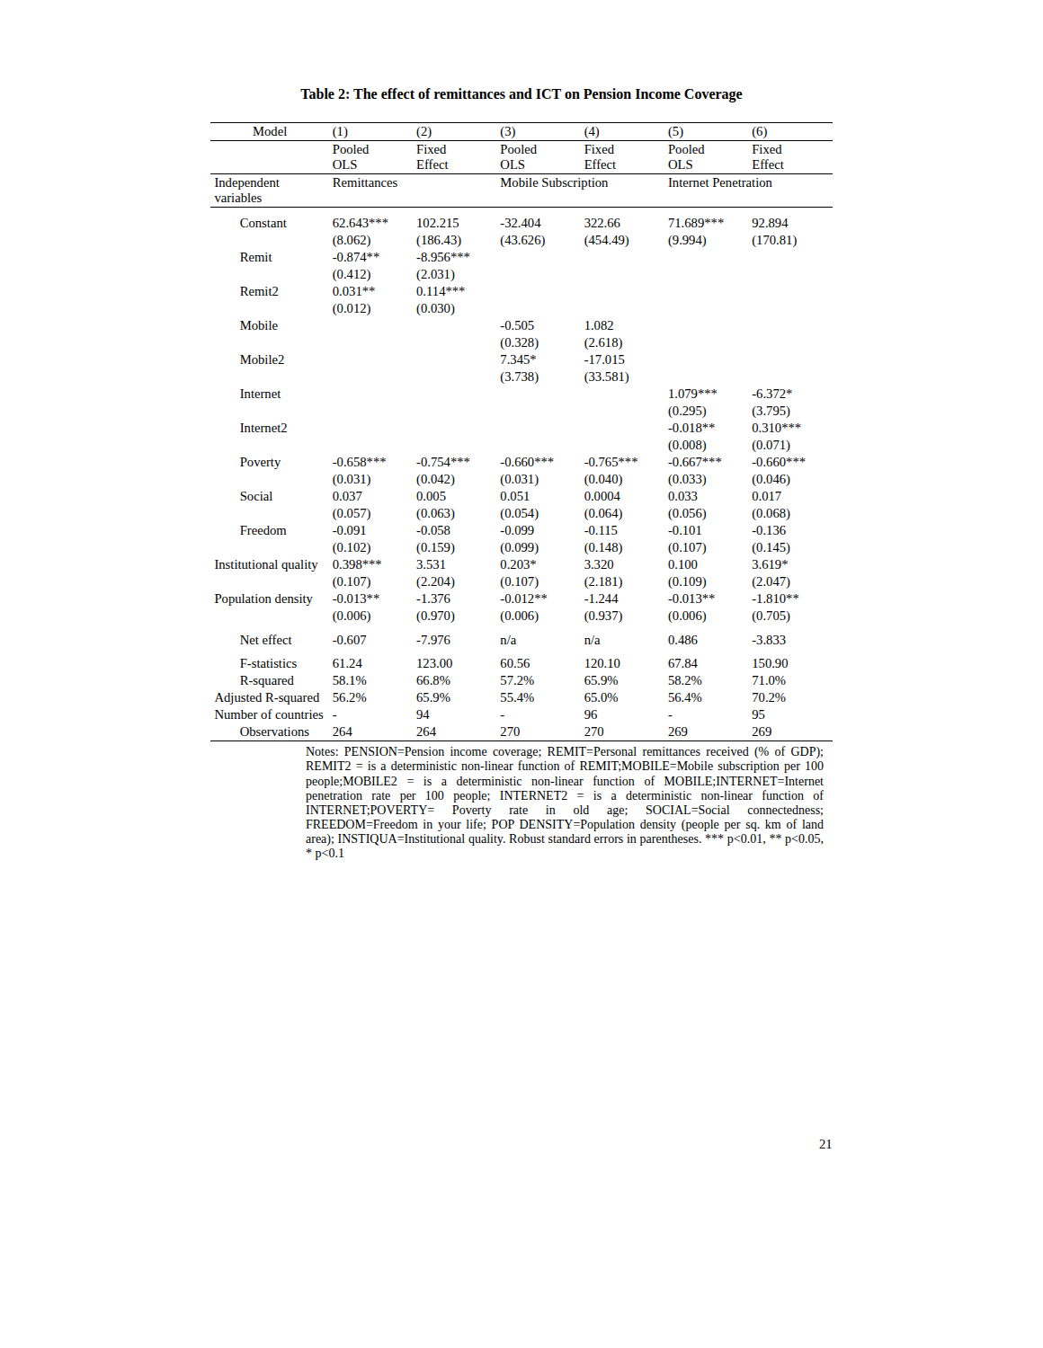Table 2: The effect of remittances and ICT on Pension Income Coverage
| Model | (1) | (2) | (3) | (4) | (5) | (6) |
| | Pooled OLS | Fixed Effect | Pooled OLS | Fixed Effect | Pooled OLS | Fixed Effect |
| Independent variables | Remittances | Mobile Subscription | Internet Penetration |
| Constant | 62.643*** | 102.215 | -32.404 | 322.66 | 71.689*** | 92.894 |
| | (8.062) | (186.43) | (43.626) | (454.49) | (9.994) | (170.81) |
| Remit | -0.874** | -8.956*** | | | | |
| | (0.412) | (2.031) | | | | |
| Remit2 | 0.031** | 0.114*** | | | | |
| | (0.012) | (0.030) | | | | |
| Mobile | | | -0.505 | 1.082 | | |
| | | | (0.328) | (2.618) | | |
| Mobile2 | | | 7.345* | -17.015 | | |
| | | | (3.738) | (33.581) | | |
| Internet | | | | | 1.079*** | -6.372* |
| | | | | | (0.295) | (3.795) |
| Internet2 | | | | | -0.018** | 0.310*** |
| | | | | | (0.008) | (0.071) |
| Poverty | -0.658*** | -0.754*** | -0.660*** | -0.765*** | -0.667*** | -0.660*** |
| | (0.031) | (0.042) | (0.031) | (0.040) | (0.033) | (0.046) |
| Social | 0.037 | 0.005 | 0.051 | 0.0004 | 0.033 | 0.017 |
| | (0.057) | (0.063) | (0.054) | (0.064) | (0.056) | (0.068) |
| Freedom | -0.091 | -0.058 | -0.099 | -0.115 | -0.101 | -0.136 |
| | (0.102) | (0.159) | (0.099) | (0.148) | (0.107) | (0.145) |
| Institutional quality | 0.398*** | 3.531 | 0.203* | 3.320 | 0.100 | 3.619* |
| | (0.107) | (2.204) | (0.107) | (2.181) | (0.109) | (2.047) |
| Population density | -0.013** | -1.376 | -0.012** | -1.244 | -0.013** | -1.810** |
| | (0.006) | (0.970) | (0.006) | (0.937) | (0.006) | (0.705) |
| Net effect | -0.607 | -7.976 | n/a | n/a | 0.486 | -3.833 |
| F-statistics | 61.24 | 123.00 | 60.56 | 120.10 | 67.84 | 150.90 |
| R-squared | 58.1% | 66.8% | 57.2% | 65.9% | 58.2% | 71.0% |
| Adjusted R-squared | 56.2% | 65.9% | 55.4% | 65.0% | 56.4% | 70.2% |
| Number of countries | - | 94 | - | 96 | - | 95 |
| Observations | 264 | 264 | 270 | 270 | 269 | 269 |
Notes: PENSION=Pension income coverage; REMIT=Personal remittances received (% of GDP); REMIT2 = is a deterministic non-linear function of REMIT;MOBILE=Mobile subscription per 100 people;MOBILE2 = is a deterministic non-linear function of MOBILE;INTERNET=Internet penetration rate per 100 people; INTERNET2 = is a deterministic non-linear function of INTERNET;POVERTY= Poverty rate in old age; SOCIAL=Social connectedness; FREEDOM=Freedom in your life; POP DENSITY=Population density (people per sq. km of land area); INSTIQUA=Institutional quality. Robust standard errors in parentheses. *** p<0.01, ** p<0.05, * p<0.1
21